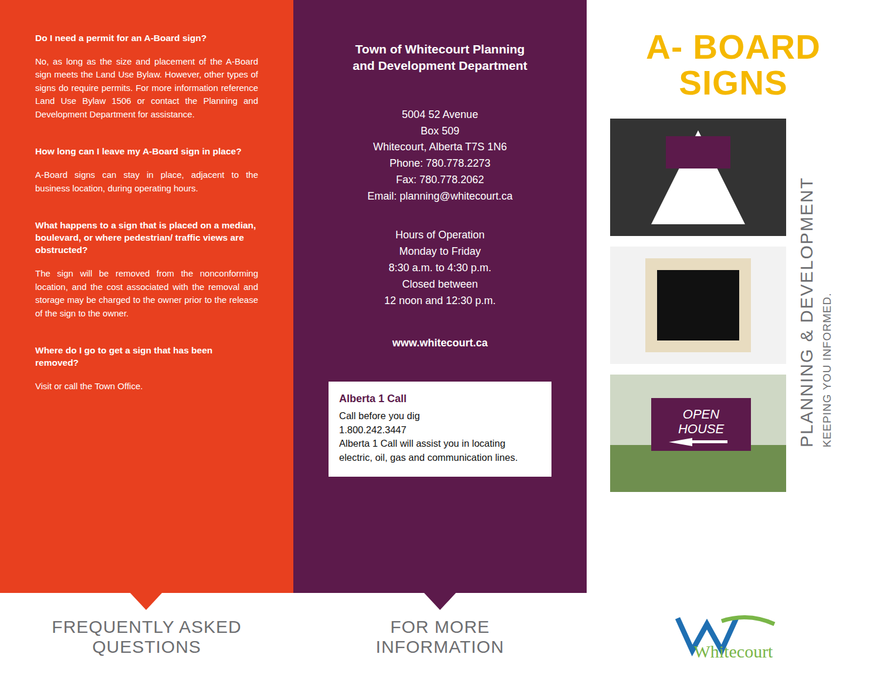Do I need a permit for an A-Board sign?
No, as long as the size and placement of the A-Board sign meets the Land Use Bylaw. However, other types of signs do require permits. For more information reference Land Use Bylaw 1506 or contact the Planning and Development Department for assistance.
How long can I leave my A-Board sign in place?
A-Board signs can stay in place, adjacent to the business location, during operating hours.
What happens to a sign that is placed on a median, boulevard, or where pedestrian/ traffic views are obstructed?
The sign will be removed from the nonconforming location, and the cost associated with the removal and storage may be charged to the owner prior to the release of the sign to the owner.
Where do I go to get a sign that has been removed?
Visit or call the Town Office.
Town of Whitecourt Planning
and Development Department
5004 52 Avenue
Box 509
Whitecourt, Alberta T7S 1N6
Phone: 780.778.2273
Fax: 780.778.2062
Email: planning@whitecourt.ca
Hours of Operation
Monday to Friday
8:30 a.m. to 4:30 p.m.
Closed between
12 noon and 12:30 p.m.
www.whitecourt.ca
Alberta 1 Call Call before you dig
1.800.242.3447
Alberta 1 Call will assist you in locating electric, oil, gas and communication lines.
A- BOARD
SIGNS
PLANNING & DEVELOPMENT
KEEPING YOU INFORMED.
Frequently Asked
Questions
For More
Information